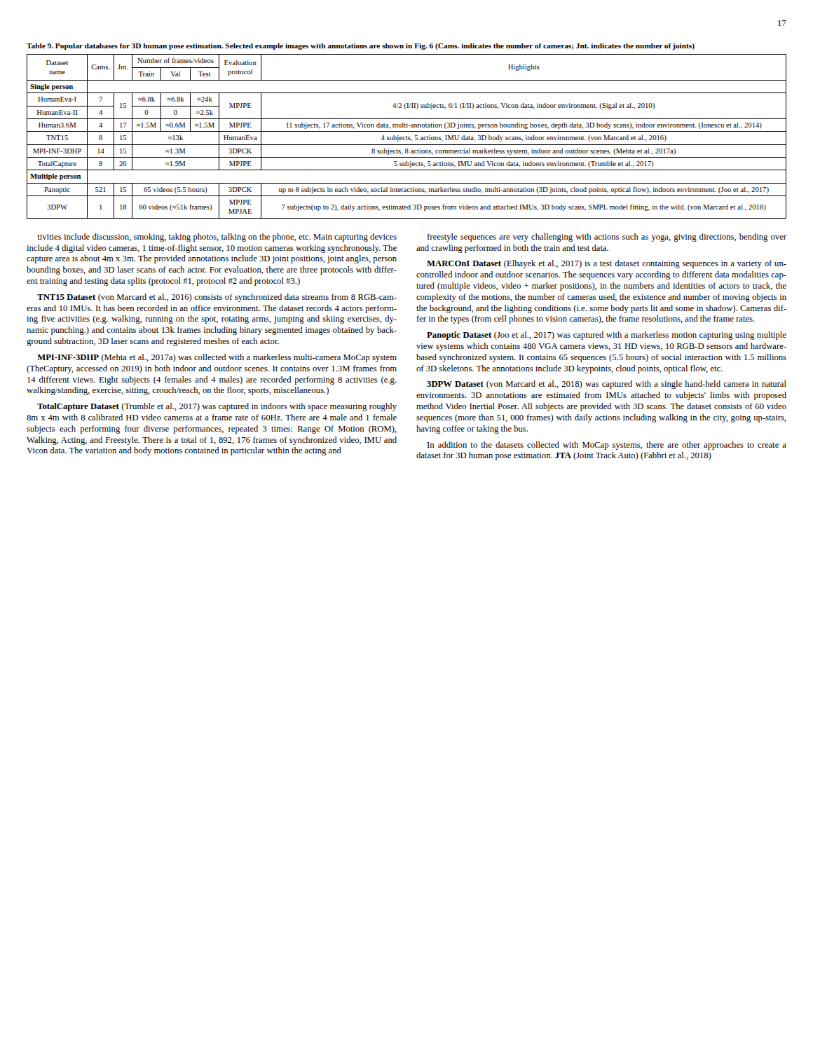17
Table 9. Popular databases for 3D human pose estimation. Selected example images with annotations are shown in Fig. 6 (Cams. indicates the number of cameras; Jnt. indicates the number of joints)
| Dataset name | Cams. | Jnt. | Number of frames/videos | Evaluation protocol | Highlights |
| --- | --- | --- | --- | --- | --- |
| Train | Val | Test |
| Single person | | | | | | | |
| HumanEva-I | 7 | 15 | ≈6.8k | ≈6.8k | ≈24k | MPJPE | 4/2 (I/II) subjects, 6/1 (I/II) actions, Vicon data, indoor environment. (Sigal et al., 2010) |
| HumanEva-II | 4 | 0 | 0 | ≈2.5k |
| Human3.6M | 4 | 17 | ≈1.5M | ≈0.6M | ≈1.5M | MPJPE | 11 subjects, 17 actions, Vicon data, multi-annotation (3D joints, person bounding boxes, depth data, 3D body scans), indoor environment. (Ionescu et al., 2014) |
| TNT15 | 8 | 15 | ≈13k | HumanEva | 4 subjects, 5 actions, IMU data, 3D body scans, indoor environment. (von Marcard et al., 2016) |
| MPI-INF-3DHP | 14 | 15 | ≈1.3M | 3DPCK | 8 subjects, 8 actions, commercial markerless system, indoor and outdoor scenes. (Mehta et al., 2017a) |
| TotalCapture | 8 | 26 | ≈1.9M | MPJPE | 5 subjects, 5 actions, IMU and Vicon data, indoors environment. (Trumble et al., 2017) |
| Multiple person | | | | | | | |
| Panoptic | 521 | 15 | 65 videos (5.5 hours) | 3DPCK | up to 8 subjects in each video, social interactions, markerless studio, multi-annotation (3D joints, cloud points, optical flow), indoors environment. (Joo et al., 2017) |
| 3DPW | 1 | 18 | 60 videos (≈51k frames) | MPJPE MPJAE | 7 subjects(up to 2), daily actions, estimated 3D poses from videos and attached IMUs, 3D body scans, SMPL model fitting, in the wild. (von Marcard et al., 2018) |
tivities include discussion, smoking, taking photos, talking on the phone, etc. Main capturing devices include 4 digital video cameras, 1 time-of-flight sensor, 10 motion cameras working synchronously. The capture area is about 4m x 3m. The provided annotations include 3D joint positions, joint angles, person bounding boxes, and 3D laser scans of each actor. For evaluation, there are three protocols with different training and testing data splits (protocol #1, protocol #2 and protocol #3.)
TNT15 Dataset (von Marcard et al., 2016) consists of synchronized data streams from 8 RGB-cameras and 10 IMUs. It has been recorded in an office environment. The dataset records 4 actors performing five activities (e.g. walking, running on the spot, rotating arms, jumping and skiing exercises, dynamic punching.) and contains about 13k frames including binary segmented images obtained by background subtraction, 3D laser scans and registered meshes of each actor.
MPI-INF-3DHP (Mehta et al., 2017a) was collected with a markerless multi-camera MoCap system (TheCaptury, accessed on 2019) in both indoor and outdoor scenes. It contains over 1.3M frames from 14 different views. Eight subjects (4 females and 4 males) are recorded performing 8 activities (e.g. walking/standing, exercise, sitting, crouch/reach, on the floor, sports, miscellaneous.)
TotalCapture Dataset (Trumble et al., 2017) was captured in indoors with space measuring roughly 8m x 4m with 8 calibrated HD video cameras at a frame rate of 60Hz. There are 4 male and 1 female subjects each performing four diverse performances, repeated 3 times: Range Of Motion (ROM), Walking, Acting, and Freestyle. There is a total of 1, 892, 176 frames of synchronized video, IMU and Vicon data. The variation and body motions contained in particular within the acting and
freestyle sequences are very challenging with actions such as yoga, giving directions, bending over and crawling performed in both the train and test data.
MARCOnI Dataset (Elhayek et al., 2017) is a test dataset containing sequences in a variety of uncontrolled indoor and outdoor scenarios. The sequences vary according to different data modalities captured (multiple videos, video + marker positions), in the numbers and identities of actors to track, the complexity of the motions, the number of cameras used, the existence and number of moving objects in the background, and the lighting conditions (i.e. some body parts lit and some in shadow). Cameras differ in the types (from cell phones to vision cameras), the frame resolutions, and the frame rates.
Panoptic Dataset (Joo et al., 2017) was captured with a markerless motion capturing using multiple view systems which contains 480 VGA camera views, 31 HD views, 10 RGB-D sensors and hardware-based synchronized system. It contains 65 sequences (5.5 hours) of social interaction with 1.5 millions of 3D skeletons. The annotations include 3D keypoints, cloud points, optical flow, etc.
3DPW Dataset (von Marcard et al., 2018) was captured with a single hand-held camera in natural environments. 3D annotations are estimated from IMUs attached to subjects' limbs with proposed method Video Inertial Poser. All subjects are provided with 3D scans. The dataset consists of 60 video sequences (more than 51, 000 frames) with daily actions including walking in the city, going up-stairs, having coffee or taking the bus.
In addition to the datasets collected with MoCap systems, there are other approaches to create a dataset for 3D human pose estimation. JTA (Joint Track Auto) (Fabbri et al., 2018)